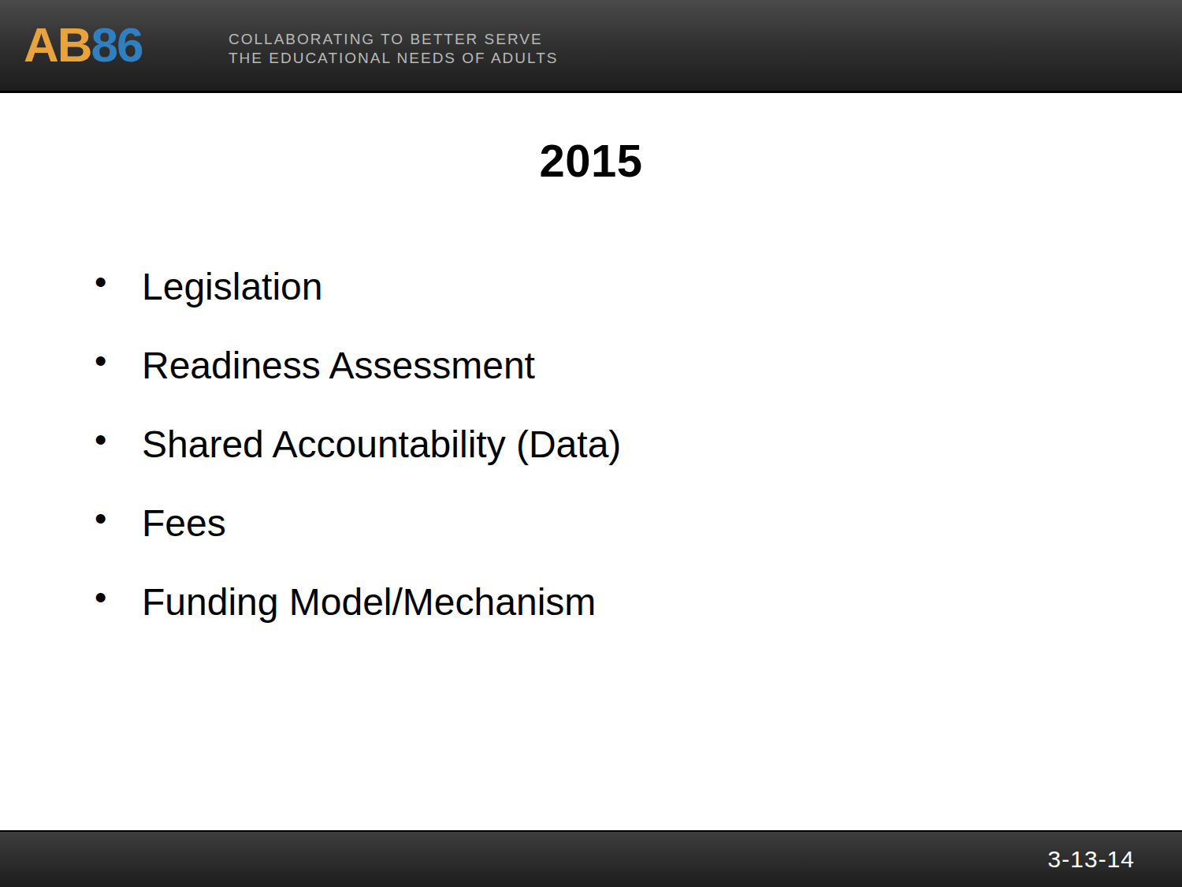AB 86
Collaborating to better serve
the educational needs of adults
2015
Legislation
Readiness Assessment
Shared Accountability (Data)
Fees
Funding Model/Mechanism
3-13-14